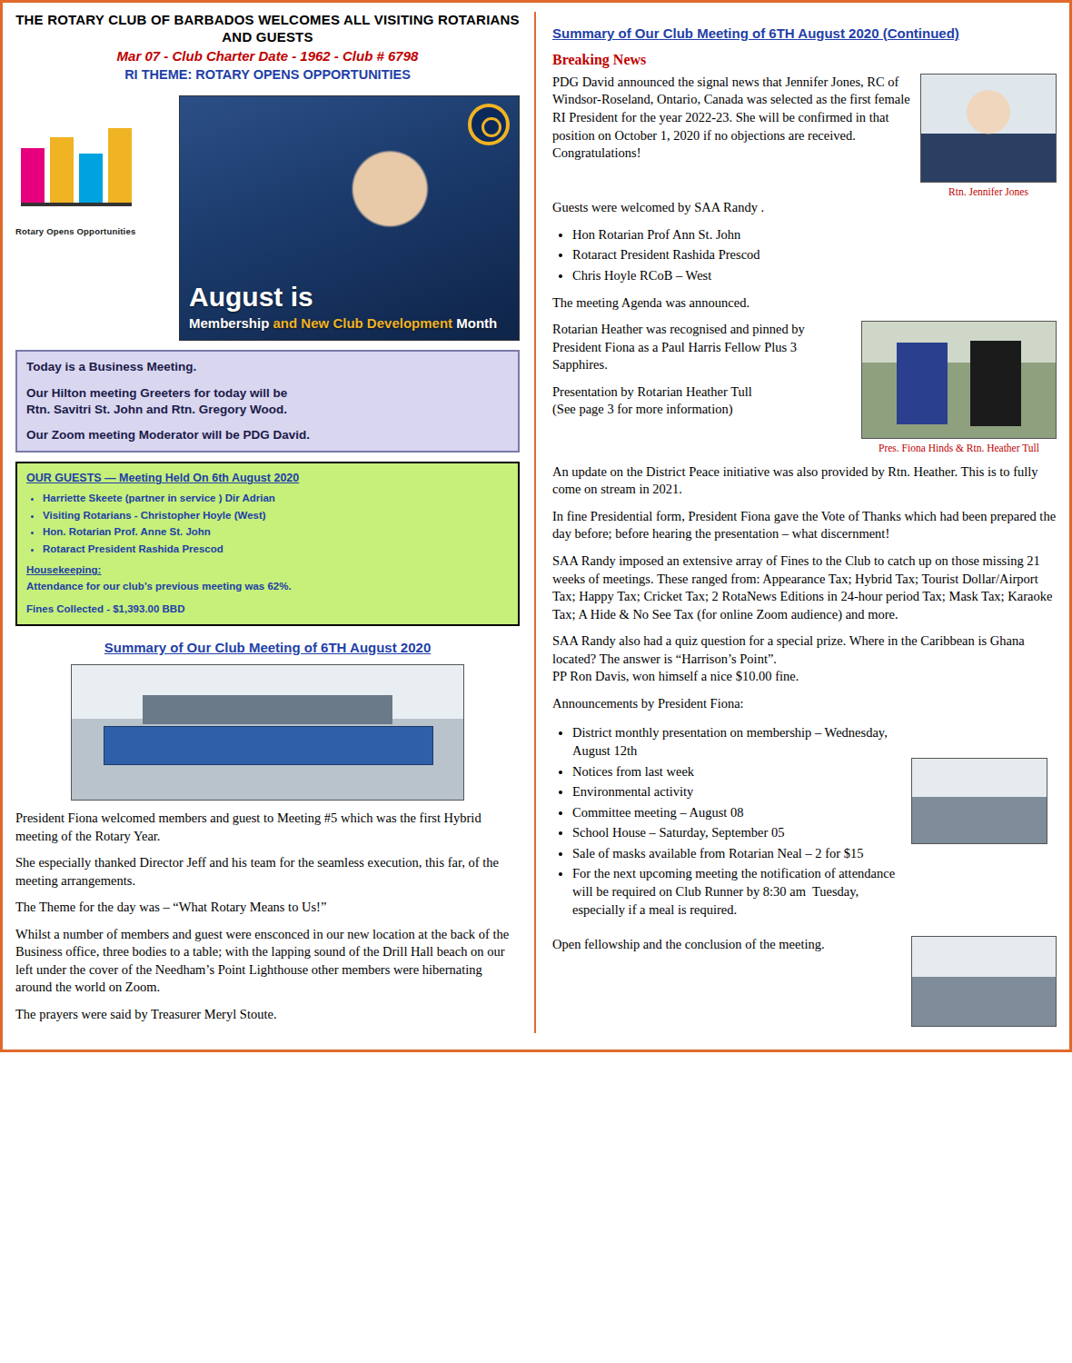THE ROTARY CLUB OF BARBADOS WELCOMES ALL VISITING ROTARIANS AND GUESTS
Mar 07 - Club Charter Date - 1962 - Club # 6798
RI THEME: ROTARY OPENS OPPORTUNITIES
Rotary Opens Opportunities
August is
Membership and New Club Development Month
Today is a Business Meeting.
Our Hilton meeting Greeters for today will be
Rtn. Savitri St. John and Rtn. Gregory Wood.
Our Zoom meeting Moderator will be PDG David.
OUR GUESTS — Meeting Held On 6th August 2020
Harriette Skeete (partner in service ) Dir Adrian
Visiting Rotarians - Christopher Hoyle (West)
Hon. Rotarian Prof. Anne St. John
Rotaract President Rashida Prescod
Housekeeping:
Attendance for our club’s previous meeting was 62%.
Fines Collected - $1,393.00 BBD
Summary of Our Club Meeting of 6TH August 2020
President Fiona welcomed members and guest to Meeting #5 which was the first Hybrid meeting of the Rotary Year.
She especially thanked Director Jeff and his team for the seamless execution, this far, of the meeting arrangements.
The Theme for the day was – “What Rotary Means to Us!”
Whilst a number of members and guest were ensconced in our new location at the back of the Business office, three bodies to a table; with the lapping sound of the Drill Hall beach on our left under the cover of the Needham’s Point Lighthouse other members were hibernating around the world on Zoom.
The prayers were said by Treasurer Meryl Stoute.
Summary of Our Club Meeting of 6TH August 2020 (Continued)
Breaking News
PDG David announced the signal news that Jennifer Jones, RC of Windsor-Roseland, Ontario, Canada was selected as the first female RI President for the year 2022-23. She will be confirmed in that position on October 1, 2020 if no objections are received. Congratulations!
Rtn. Jennifer Jones
Guests were welcomed by SAA Randy .
Hon Rotarian Prof Ann St. John
Rotaract President Rashida Prescod
Chris Hoyle RCoB – West
The meeting Agenda was announced.
Rotarian Heather was recognised and pinned by President Fiona as a Paul Harris Fellow Plus 3 Sapphires.
Presentation by Rotarian Heather Tull
(See page 3 for more information)
Pres. Fiona Hinds & Rtn. Heather Tull
An update on the District Peace initiative was also provided by Rtn. Heather. This is to fully come on stream in 2021.
In fine Presidential form, President Fiona gave the Vote of Thanks which had been prepared the day before; before hearing the presentation – what discernment!
SAA Randy imposed an extensive array of Fines to the Club to catch up on those missing 21 weeks of meetings. These ranged from: Appearance Tax; Hybrid Tax; Tourist Dollar/Airport Tax; Happy Tax; Cricket Tax; 2 RotaNews Editions in 24-hour period Tax; Mask Tax; Karaoke Tax; A Hide & No See Tax (for online Zoom audience) and more.
SAA Randy also had a quiz question for a special prize. Where in the Caribbean is Ghana located? The answer is “Harrison’s Point”.
PP Ron Davis, won himself a nice $10.00 fine.
Announcements by President Fiona:
District monthly presentation on membership – Wednesday, August 12th
Notices from last week
Environmental activity
Committee meeting – August 08
School House – Saturday, September 05
Sale of masks available from Rotarian Neal – 2 for $15
For the next upcoming meeting the notification of attendance will be required on Club Runner by 8:30 am Tuesday, especially if a meal is required.
Open fellowship and the conclusion of the meeting.